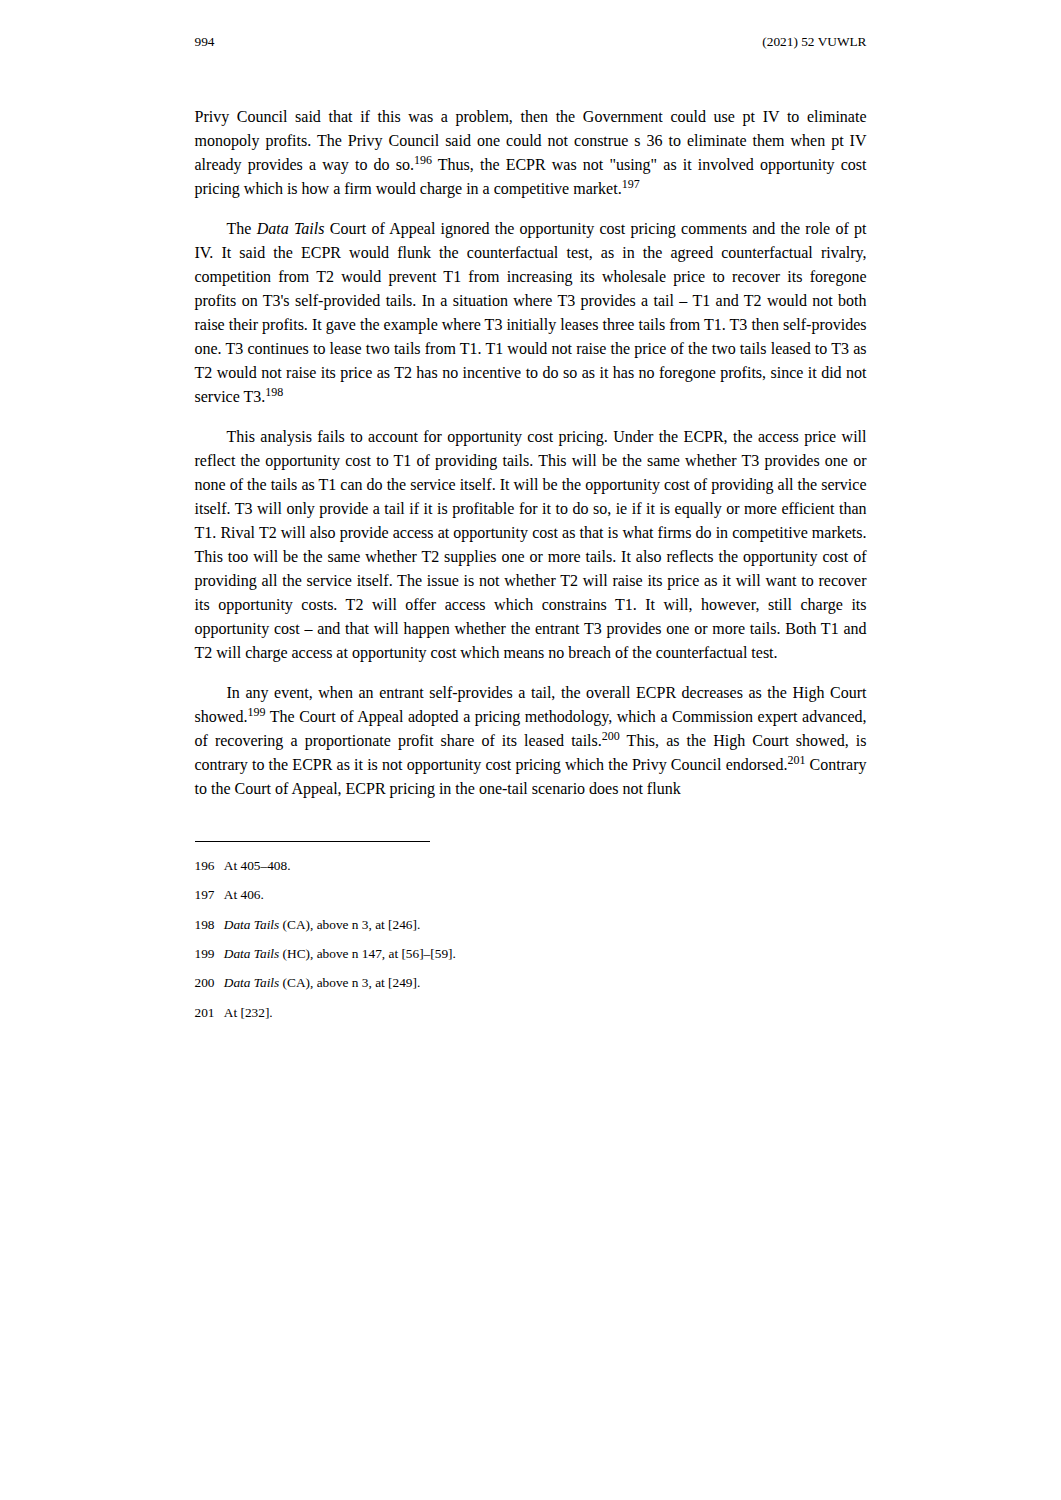994 (2021) 52 VUWLR
Privy Council said that if this was a problem, then the Government could use pt IV to eliminate monopoly profits. The Privy Council said one could not construe s 36 to eliminate them when pt IV already provides a way to do so.196 Thus, the ECPR was not "using" as it involved opportunity cost pricing which is how a firm would charge in a competitive market.197
The Data Tails Court of Appeal ignored the opportunity cost pricing comments and the role of pt IV. It said the ECPR would flunk the counterfactual test, as in the agreed counterfactual rivalry, competition from T2 would prevent T1 from increasing its wholesale price to recover its foregone profits on T3's self-provided tails. In a situation where T3 provides a tail – T1 and T2 would not both raise their profits. It gave the example where T3 initially leases three tails from T1. T3 then self-provides one. T3 continues to lease two tails from T1. T1 would not raise the price of the two tails leased to T3 as T2 would not raise its price as T2 has no incentive to do so as it has no foregone profits, since it did not service T3.198
This analysis fails to account for opportunity cost pricing. Under the ECPR, the access price will reflect the opportunity cost to T1 of providing tails. This will be the same whether T3 provides one or none of the tails as T1 can do the service itself. It will be the opportunity cost of providing all the service itself. T3 will only provide a tail if it is profitable for it to do so, ie if it is equally or more efficient than T1. Rival T2 will also provide access at opportunity cost as that is what firms do in competitive markets. This too will be the same whether T2 supplies one or more tails. It also reflects the opportunity cost of providing all the service itself. The issue is not whether T2 will raise its price as it will want to recover its opportunity costs. T2 will offer access which constrains T1. It will, however, still charge its opportunity cost – and that will happen whether the entrant T3 provides one or more tails. Both T1 and T2 will charge access at opportunity cost which means no breach of the counterfactual test.
In any event, when an entrant self-provides a tail, the overall ECPR decreases as the High Court showed.199 The Court of Appeal adopted a pricing methodology, which a Commission expert advanced, of recovering a proportionate profit share of its leased tails.200 This, as the High Court showed, is contrary to the ECPR as it is not opportunity cost pricing which the Privy Council endorsed.201 Contrary to the Court of Appeal, ECPR pricing in the one-tail scenario does not flunk
196 At 405–408.
197 At 406.
198 Data Tails (CA), above n 3, at [246].
199 Data Tails (HC), above n 147, at [56]–[59].
200 Data Tails (CA), above n 3, at [249].
201 At [232].